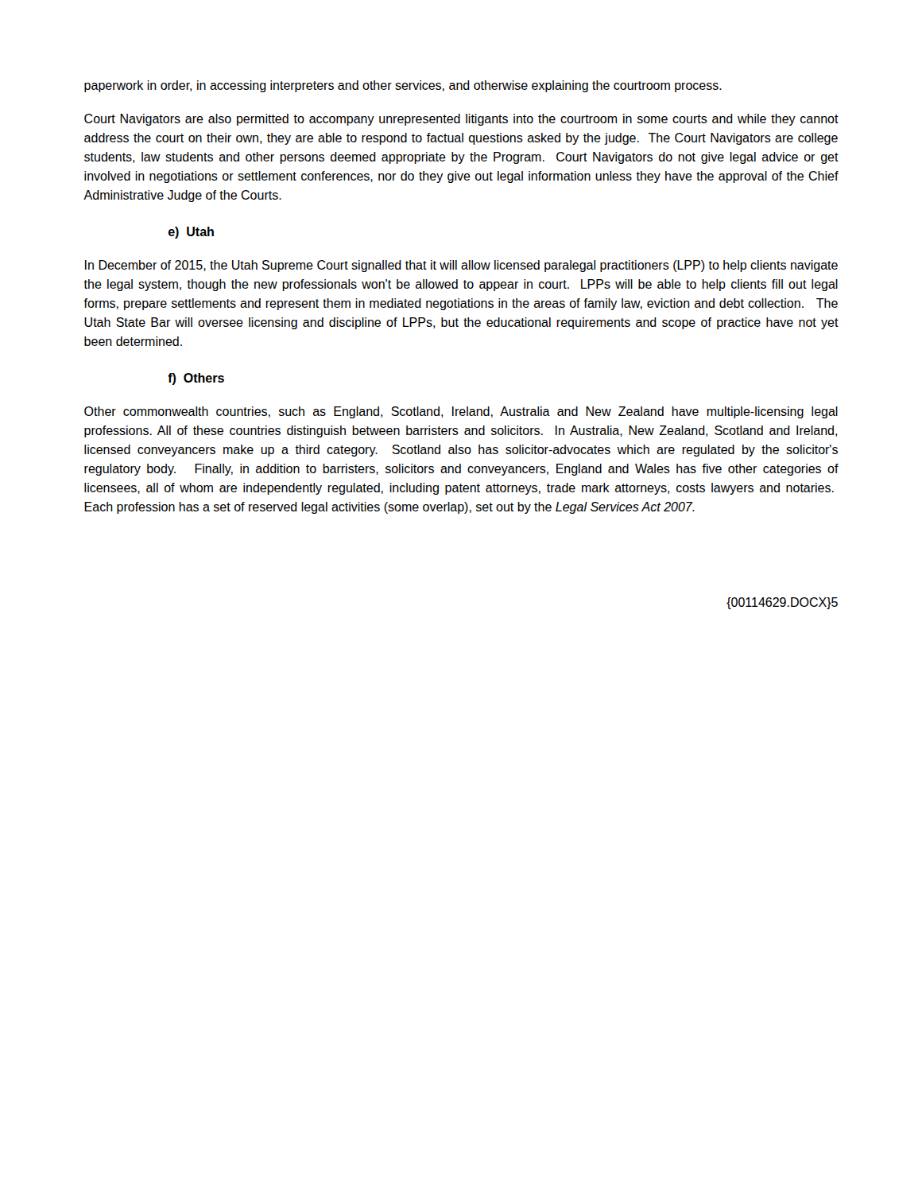paperwork in order, in accessing interpreters and other services, and otherwise explaining the courtroom process.
Court Navigators are also permitted to accompany unrepresented litigants into the courtroom in some courts and while they cannot address the court on their own, they are able to respond to factual questions asked by the judge. The Court Navigators are college students, law students and other persons deemed appropriate by the Program. Court Navigators do not give legal advice or get involved in negotiations or settlement conferences, nor do they give out legal information unless they have the approval of the Chief Administrative Judge of the Courts.
e) Utah
In December of 2015, the Utah Supreme Court signalled that it will allow licensed paralegal practitioners (LPP) to help clients navigate the legal system, though the new professionals won't be allowed to appear in court. LPPs will be able to help clients fill out legal forms, prepare settlements and represent them in mediated negotiations in the areas of family law, eviction and debt collection. The Utah State Bar will oversee licensing and discipline of LPPs, but the educational requirements and scope of practice have not yet been determined.
f) Others
Other commonwealth countries, such as England, Scotland, Ireland, Australia and New Zealand have multiple-licensing legal professions. All of these countries distinguish between barristers and solicitors. In Australia, New Zealand, Scotland and Ireland, licensed conveyancers make up a third category. Scotland also has solicitor-advocates which are regulated by the solicitor's regulatory body. Finally, in addition to barristers, solicitors and conveyancers, England and Wales has five other categories of licensees, all of whom are independently regulated, including patent attorneys, trade mark attorneys, costs lawyers and notaries. Each profession has a set of reserved legal activities (some overlap), set out by the Legal Services Act 2007.
{00114629.DOCX}5